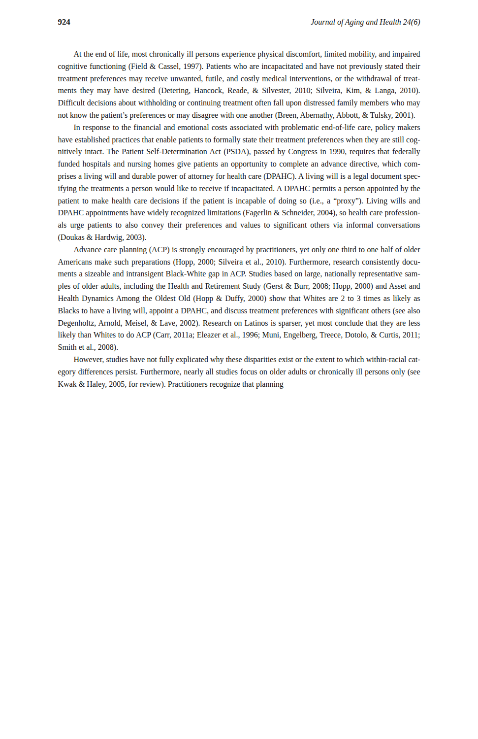924 Journal of Aging and Health 24(6)
At the end of life, most chronically ill persons experience physical discomfort, limited mobility, and impaired cognitive functioning (Field & Cassel, 1997). Patients who are incapacitated and have not previously stated their treatment preferences may receive unwanted, futile, and costly medical interventions, or the withdrawal of treatments they may have desired (Detering, Hancock, Reade, & Silvester, 2010; Silveira, Kim, & Langa, 2010). Difficult decisions about withholding or continuing treatment often fall upon distressed family members who may not know the patient’s preferences or may disagree with one another (Breen, Abernathy, Abbott, & Tulsky, 2001).
In response to the financial and emotional costs associated with problematic end-of-life care, policy makers have established practices that enable patients to formally state their treatment preferences when they are still cognitively intact. The Patient Self-Determination Act (PSDA), passed by Congress in 1990, requires that federally funded hospitals and nursing homes give patients an opportunity to complete an advance directive, which comprises a living will and durable power of attorney for health care (DPAHC). A living will is a legal document specifying the treatments a person would like to receive if incapacitated. A DPAHC permits a person appointed by the patient to make health care decisions if the patient is incapable of doing so (i.e., a “proxy”). Living wills and DPAHC appointments have widely recognized limitations (Fagerlin & Schneider, 2004), so health care professionals urge patients to also convey their preferences and values to significant others via informal conversations (Doukas & Hardwig, 2003).
Advance care planning (ACP) is strongly encouraged by practitioners, yet only one third to one half of older Americans make such preparations (Hopp, 2000; Silveira et al., 2010). Furthermore, research consistently documents a sizeable and intransigent Black-White gap in ACP. Studies based on large, nationally representative samples of older adults, including the Health and Retirement Study (Gerst & Burr, 2008; Hopp, 2000) and Asset and Health Dynamics Among the Oldest Old (Hopp & Duffy, 2000) show that Whites are 2 to 3 times as likely as Blacks to have a living will, appoint a DPAHC, and discuss treatment preferences with significant others (see also Degenholtz, Arnold, Meisel, & Lave, 2002). Research on Latinos is sparser, yet most conclude that they are less likely than Whites to do ACP (Carr, 2011a; Eleazer et al., 1996; Muni, Engelberg, Treece, Dotolo, & Curtis, 2011; Smith et al., 2008).
However, studies have not fully explicated why these disparities exist or the extent to which within-racial category differences persist. Furthermore, nearly all studies focus on older adults or chronically ill persons only (see Kwak & Haley, 2005, for review). Practitioners recognize that planning